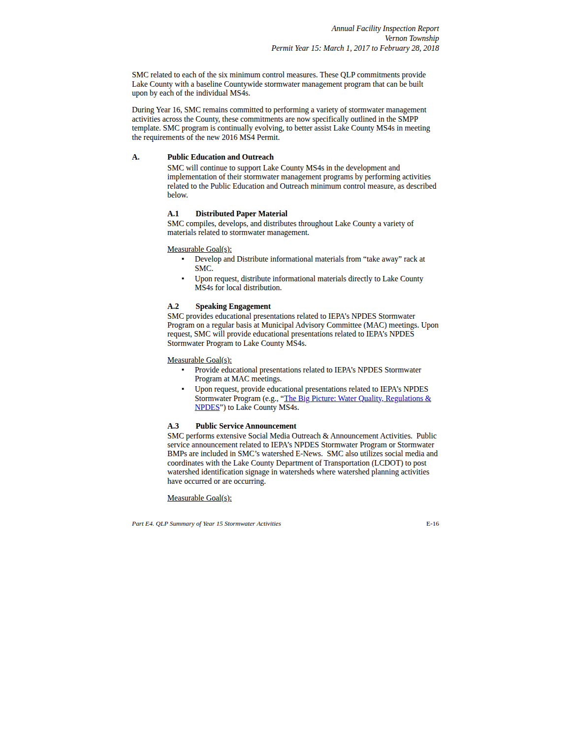Annual Facility Inspection Report Vernon Township Permit Year 15: March 1, 2017 to February 28, 2018
SMC related to each of the six minimum control measures. These QLP commitments provide Lake County with a baseline Countywide stormwater management program that can be built upon by each of the individual MS4s.
During Year 16, SMC remains committed to performing a variety of stormwater management activities across the County, these commitments are now specifically outlined in the SMPP template. SMC program is continually evolving, to better assist Lake County MS4s in meeting the requirements of the new 2016 MS4 Permit.
A. Public Education and Outreach
SMC will continue to support Lake County MS4s in the development and implementation of their stormwater management programs by performing activities related to the Public Education and Outreach minimum control measure, as described below.
A.1 Distributed Paper Material
SMC compiles, develops, and distributes throughout Lake County a variety of materials related to stormwater management.
Measurable Goal(s):
Develop and Distribute informational materials from “take away” rack at SMC.
Upon request, distribute informational materials directly to Lake County MS4s for local distribution.
A.2 Speaking Engagement
SMC provides educational presentations related to IEPA’s NPDES Stormwater Program on a regular basis at Municipal Advisory Committee (MAC) meetings. Upon request, SMC will provide educational presentations related to IEPA’s NPDES Stormwater Program to Lake County MS4s.
Measurable Goal(s):
Provide educational presentations related to IEPA’s NPDES Stormwater Program at MAC meetings.
Upon request, provide educational presentations related to IEPA’s NPDES Stormwater Program (e.g., “The Big Picture: Water Quality, Regulations & NPDES”) to Lake County MS4s.
A.3 Public Service Announcement
SMC performs extensive Social Media Outreach & Announcement Activities. Public service announcement related to IEPA’s NPDES Stormwater Program or Stormwater BMPs are included in SMC’s watershed E-News. SMC also utilizes social media and coordinates with the Lake County Department of Transportation (LCDOT) to post watershed identification signage in watersheds where watershed planning activities have occurred or are occurring.
Measurable Goal(s):
Part E4. QLP Summary of Year 15 Stormwater Activities E-16